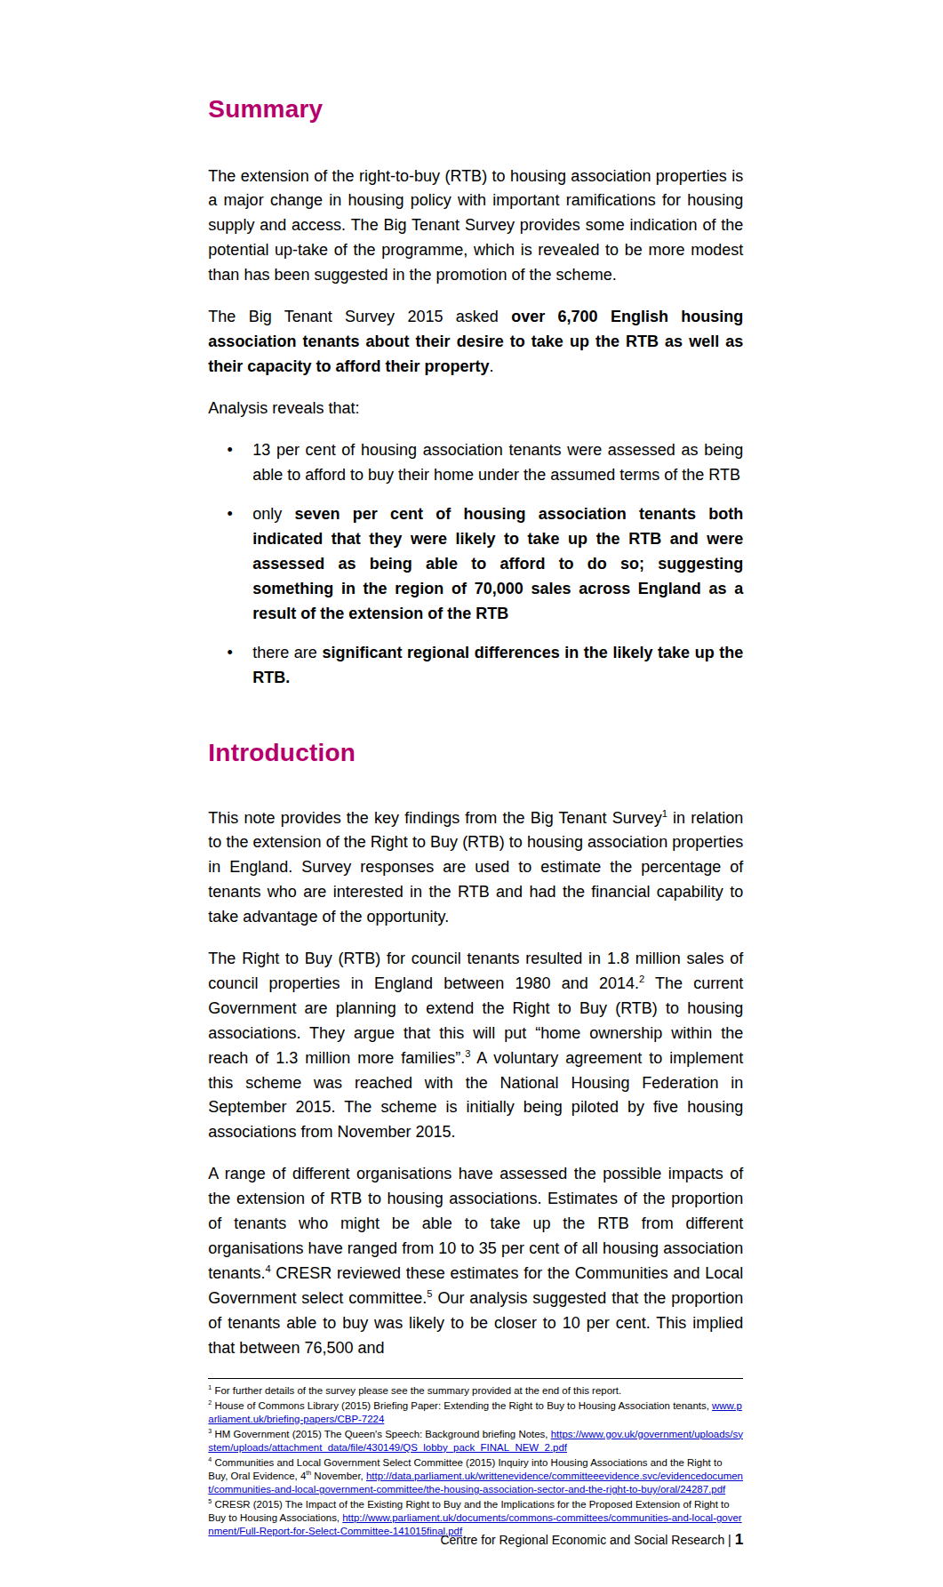Summary
The extension of the right-to-buy (RTB) to housing association properties is a major change in housing policy with important ramifications for housing supply and access. The Big Tenant Survey provides some indication of the potential up-take of the programme, which is revealed to be more modest than has been suggested in the promotion of the scheme.
The Big Tenant Survey 2015 asked over 6,700 English housing association tenants about their desire to take up the RTB as well as their capacity to afford their property.
Analysis reveals that:
13 per cent of housing association tenants were assessed as being able to afford to buy their home under the assumed terms of the RTB
only seven per cent of housing association tenants both indicated that they were likely to take up the RTB and were assessed as being able to afford to do so; suggesting something in the region of 70,000 sales across England as a result of the extension of the RTB
there are significant regional differences in the likely take up the RTB.
Introduction
This note provides the key findings from the Big Tenant Survey1 in relation to the extension of the Right to Buy (RTB) to housing association properties in England. Survey responses are used to estimate the percentage of tenants who are interested in the RTB and had the financial capability to take advantage of the opportunity.
The Right to Buy (RTB) for council tenants resulted in 1.8 million sales of council properties in England between 1980 and 2014.2 The current Government are planning to extend the Right to Buy (RTB) to housing associations. They argue that this will put “home ownership within the reach of 1.3 million more families”.3 A voluntary agreement to implement this scheme was reached with the National Housing Federation in September 2015. The scheme is initially being piloted by five housing associations from November 2015.
A range of different organisations have assessed the possible impacts of the extension of RTB to housing associations. Estimates of the proportion of tenants who might be able to take up the RTB from different organisations have ranged from 10 to 35 per cent of all housing association tenants.4 CRESR reviewed these estimates for the Communities and Local Government select committee.5 Our analysis suggested that the proportion of tenants able to buy was likely to be closer to 10 per cent. This implied that between 76,500 and
1 For further details of the survey please see the summary provided at the end of this report.
2 House of Commons Library (2015) Briefing Paper: Extending the Right to Buy to Housing Association tenants, www.parliament.uk/briefing-papers/CBP-7224
3 HM Government (2015) The Queen's Speech: Background briefing Notes, https://www.gov.uk/government/uploads/system/uploads/attachment_data/file/430149/QS_lobby_pack_FINAL_NEW_2.pdf
4 Communities and Local Government Select Committee (2015) Inquiry into Housing Associations and the Right to Buy, Oral Evidence, 4th November, http://data.parliament.uk/writtenevidence/committeeevidence.svc/evidencedocument/communities-and-local-government-committee/the-housing-association-sector-and-the-right-to-buy/oral/24287.pdf
5 CRESR (2015) The Impact of the Existing Right to Buy and the Implications for the Proposed Extension of Right to Buy to Housing Associations, http://www.parliament.uk/documents/commons-committees/communities-and-local-government/Full-Report-for-Select-Committee-141015final.pdf
Centre for Regional Economic and Social Research | 1